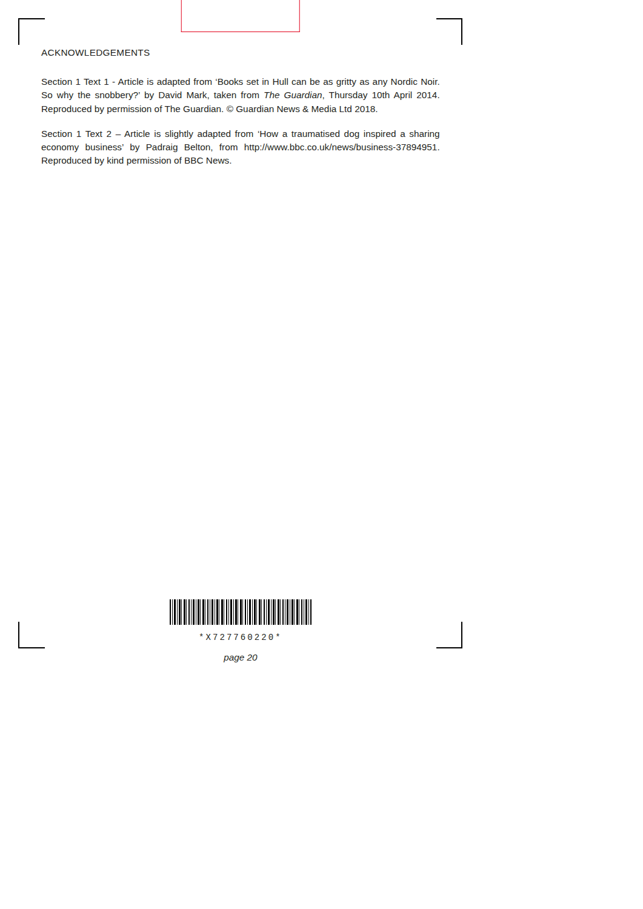ACKNOWLEDGEMENTS
Section 1 Text 1 - Article is adapted from ‘Books set in Hull can be as gritty as any Nordic Noir. So why the snobbery?’ by David Mark, taken from The Guardian, Thursday 10th April 2014. Reproduced by permission of The Guardian. © Guardian News & Media Ltd 2018.
Section 1 Text 2 – Article is slightly adapted from ‘How a traumatised dog inspired a sharing economy business’ by Padraig Belton, from http://www.bbc.co.uk/news/business-37894951. Reproduced by kind permission of BBC News.
*X727760220*
page 20